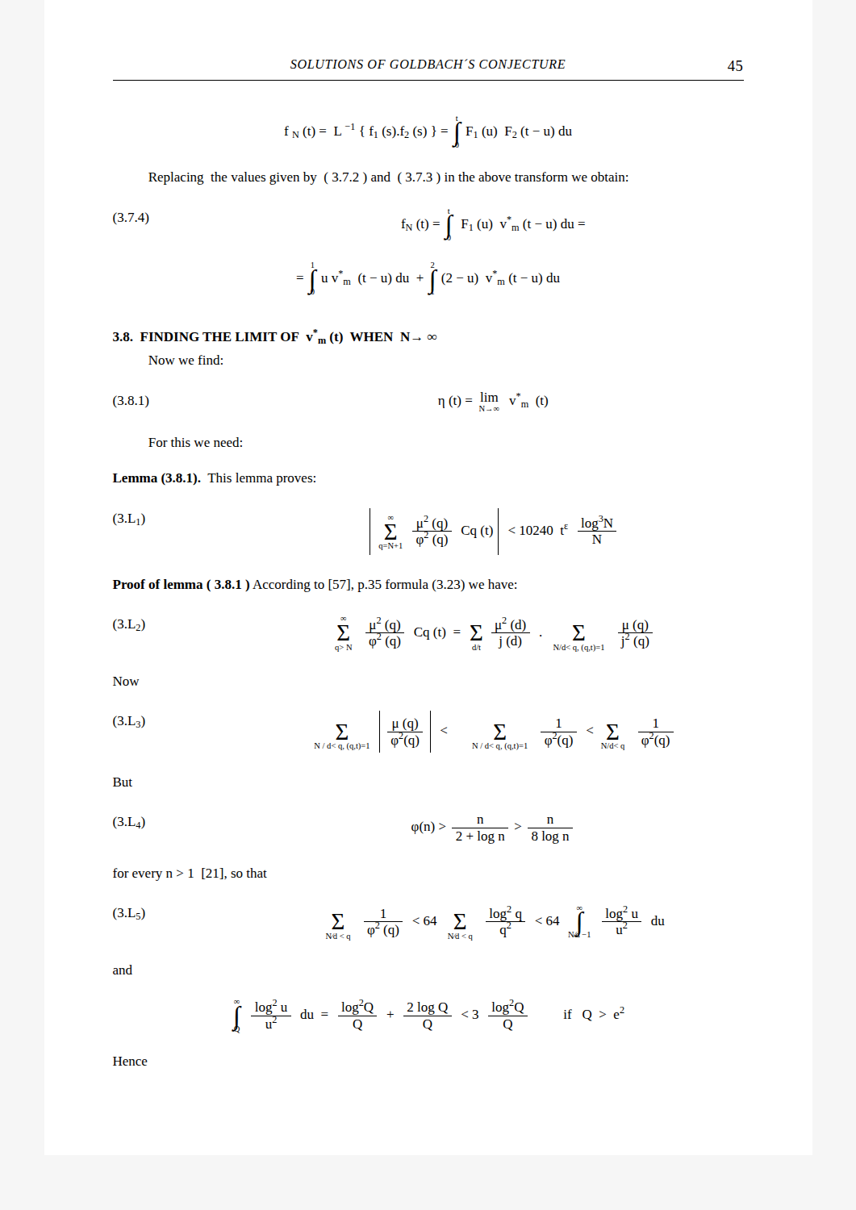SOLUTIONS OF GOLDBACH´S CONJECTURE 45
f N (t) = L −1 { f1 (s).f2 (s) } = t∫0 F1 (u) F2 (t − u) du
Replacing the values given by ( 3.7.2 ) and ( 3.7.3 ) in the above transform we obtain:
(3.7.4)
fN (t) = t∫0 F1 (u) v*m (t − u) du =
= 1∫0 u v*m (t − u) du + 2∫1 (2 − u) v*m (t − u) du
3.8. FINDING THE LIMIT OF v*m (t) WHEN N→ ∞
Now we find:
(3.8.1)
η (t) = lim N→∞ v*m (t)
For this we need:
Lemma (3.8.1). This lemma proves:
(3.L1)
∞Σq=N+1 μ2 (q) φ2 (q) Cq (t) < 10240 tε log3N N
Proof of lemma ( 3.8.1 ) According to [57], p.35 formula (3.23) we have:
(3.L2)
∞Σq> N μ2 (q) φ2 (q) Cq (t) = Σd/t μ2 (d) j (d) . ΣN/d< q, (q,t)=1 μ (q) j2 (q)
Now
(3.L3)
ΣN / d< q, (q,t)=1 μ (q) φ2(q) < ΣN / d< q, (q,t)=1 1 φ2(q) < ΣN/d< q 1 φ2(q)
But
(3.L4)
φ(n) > n 2 + log n > n 8 log n
for every n > 1 [21], so that
(3.L5)
ΣN⁄d < q 1 φ2 (q) < 64 ΣN⁄d < q log2 q q2 < 64 ∞∫N⁄d −1 log2 u u2 du
and
∞∫Q log2 u u2 du = log2Q Q + 2 log Q Q < 3 log2Q Q if Q > e2
Hence